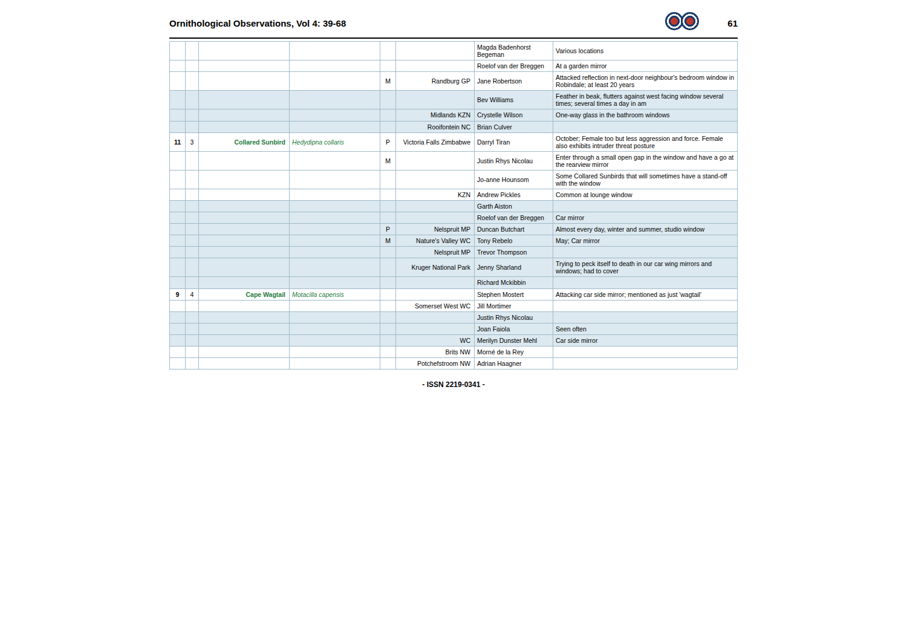Ornithological Observations, Vol 4: 39-68
61
| | | | | | | Magda Badenhorst Begeman | Various locations |
| | | | | | | Roelof van der Breggen | At a garden mirror |
| | | | | M | Randburg GP | Jane Robertson | Attacked reflection in next-door neighbour's bedroom window in Robindale; at least 20 years |
| | | | | | | Bev Williams | Feather in beak, flutters against west facing window several times; several times a day in am |
| | | | | | Midlands KZN | Crystelle Wilson | One-way glass in the bathroom windows |
| | | | | | Rooifontein NC | Brian Culver | |
| 11 | 3 | Collared Sunbird | Hedydipna collaris | P | Victoria Falls Zimbabwe | Darryl Tiran | October; Female too but less aggression and force. Female also exhibits intruder threat posture |
| | | | | M | | Justin Rhys Nicolau | Enter through a small open gap in the window and have a go at the rearview mirror |
| | | | | | | Jo-anne Hounsom | Some Collared Sunbirds that will sometimes have a stand-off with the window |
| | | | | | KZN | Andrew Pickles | Common at lounge window |
| | | | | | | Garth Aiston | |
| | | | | | | Roelof van der Breggen | Car mirror |
| | | | | P | Nelspruit MP | Duncan Butchart | Almost every day, winter and summer, studio window |
| | | | | M | Nature's Valley WC | Tony Rebelo | May; Car mirror |
| | | | | | Nelspruit MP | Trevor Thompson | |
| | | | | | Kruger National Park | Jenny Sharland | Trying to peck itself to death in our car wing mirrors and windows; had to cover |
| | | | | | | Richard Mckibbin | |
| 9 | 4 | Cape Wagtail | Motacilla capensis | | | Stephen Mostert | Attacking car side mirror; mentioned as just 'wagtail' |
| | | | | | Somerset West WC | Jill Mortimer | |
| | | | | | | Justin Rhys Nicolau | |
| | | | | | | Joan Faiola | Seen often |
| | | | | | WC | Merilyn Dunster Mehl | Car side mirror |
| | | | | | Brits NW | Morné de la Rey | |
| | | | | | Potchefstroom NW | Adrian Haagner | |
- ISSN 2219-0341 -